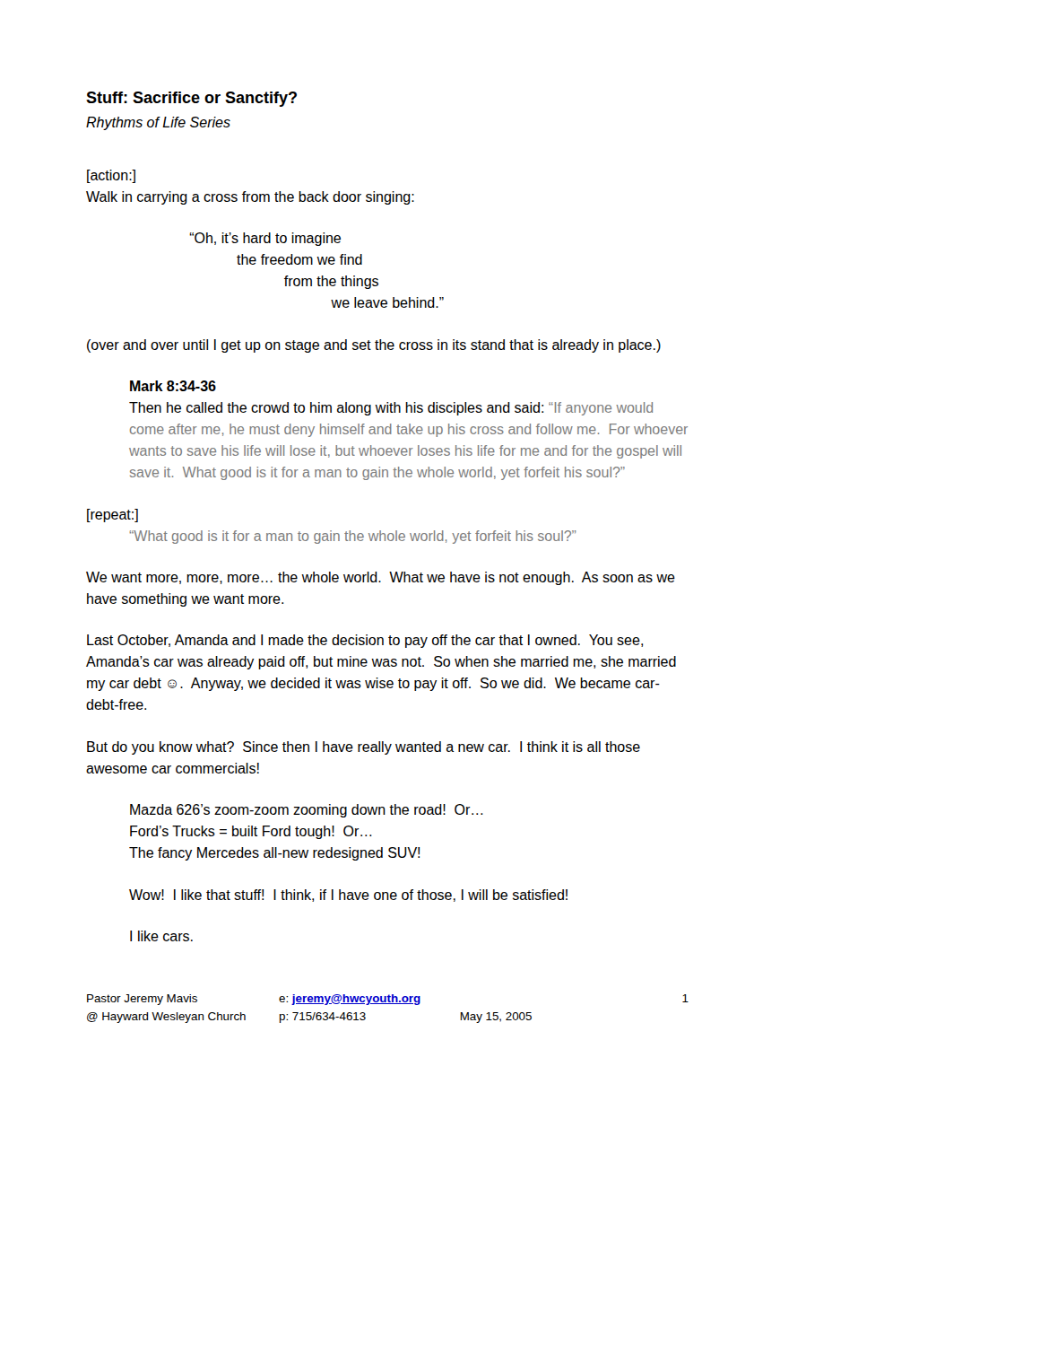Stuff: Sacrifice or Sanctify?
Rhythms of Life Series
[action:]
Walk in carrying a cross from the back door singing:
“Oh, it’s hard to imagine
the freedom we find
from the things
we leave behind.”
(over and over until I get up on stage and set the cross in its stand that is already in place.)
Mark 8:34-36
Then he called the crowd to him along with his disciples and said: “If anyone would come after me, he must deny himself and take up his cross and follow me. For whoever wants to save his life will lose it, but whoever loses his life for me and for the gospel will save it. What good is it for a man to gain the whole world, yet forfeit his soul?”
[repeat:]
“What good is it for a man to gain the whole world, yet forfeit his soul?”
We want more, more, more… the whole world. What we have is not enough. As soon as we have something we want more.
Last October, Amanda and I made the decision to pay off the car that I owned. You see, Amanda’s car was already paid off, but mine was not. So when she married me, she married my car debt ☺. Anyway, we decided it was wise to pay it off. So we did. We became car-debt-free.
But do you know what? Since then I have really wanted a new car. I think it is all those awesome car commercials!
Mazda 626’s zoom-zoom zooming down the road! Or…
Ford’s Trucks = built Ford tough! Or…
The fancy Mercedes all-new redesigned SUV!
Wow! I like that stuff! I think, if I have one of those, I will be satisfied!
I like cars.
| Pastor Jeremy Mavis @ Hayward Wesleyan Church | e: jeremy@hwcyouth.org p: 715/634-4613 | May 15, 2005 | 1 |